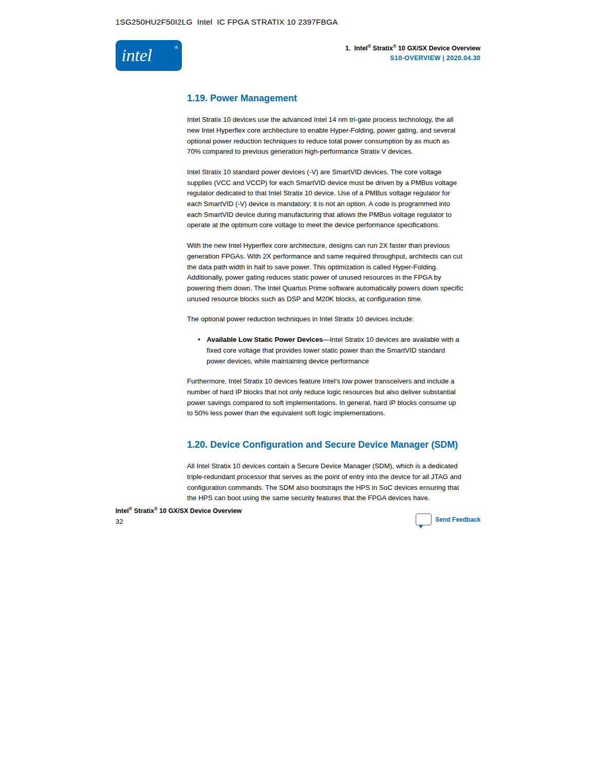1SG250HU2F50I2LG Intel IC FPGA STRATIX 10 2397FBGA
intel ®
1. Intel® Stratix® 10 GX/SX Device Overview
S10-OVERVIEW | 2020.04.30
1.19. Power Management
Intel Stratix 10 devices use the advanced Intel 14 nm tri-gate process technology, the all new Intel Hyperflex core architecture to enable Hyper-Folding, power gating, and several optional power reduction techniques to reduce total power consumption by as much as 70% compared to previous generation high-performance Stratix V devices.
Intel Stratix 10 standard power devices (-V) are SmartVID devices. The core voltage supplies (VCC and VCCP) for each SmartVID device must be driven by a PMBus voltage regulator dedicated to that Intel Stratix 10 device. Use of a PMBus voltage regulator for each SmartVID (-V) device is mandatory; it is not an option. A code is programmed into each SmartVID device during manufacturing that allows the PMBus voltage regulator to operate at the optimum core voltage to meet the device performance specifications.
With the new Intel Hyperflex core architecture, designs can run 2X faster than previous generation FPGAs. With 2X performance and same required throughput, architects can cut the data path width in half to save power. This optimization is called Hyper-Folding. Additionally, power gating reduces static power of unused resources in the FPGA by powering them down. The Intel Quartus Prime software automatically powers down specific unused resource blocks such as DSP and M20K blocks, at configuration time.
The optional power reduction techniques in Intel Stratix 10 devices include:
Available Low Static Power Devices—Intel Stratix 10 devices are available with a fixed core voltage that provides lower static power than the SmartVID standard power devices, while maintaining device performance
Furthermore, Intel Stratix 10 devices feature Intel's low power transceivers and include a number of hard IP blocks that not only reduce logic resources but also deliver substantial power savings compared to soft implementations. In general, hard IP blocks consume up to 50% less power than the equivalent soft logic implementations.
1.20. Device Configuration and Secure Device Manager (SDM)
All Intel Stratix 10 devices contain a Secure Device Manager (SDM), which is a dedicated triple-redundant processor that serves as the point of entry into the device for all JTAG and configuration commands. The SDM also bootstraps the HPS in SoC devices ensuring that the HPS can boot using the same security features that the FPGA devices have.
Intel® Stratix® 10 GX/SX Device Overview
32
Send Feedback